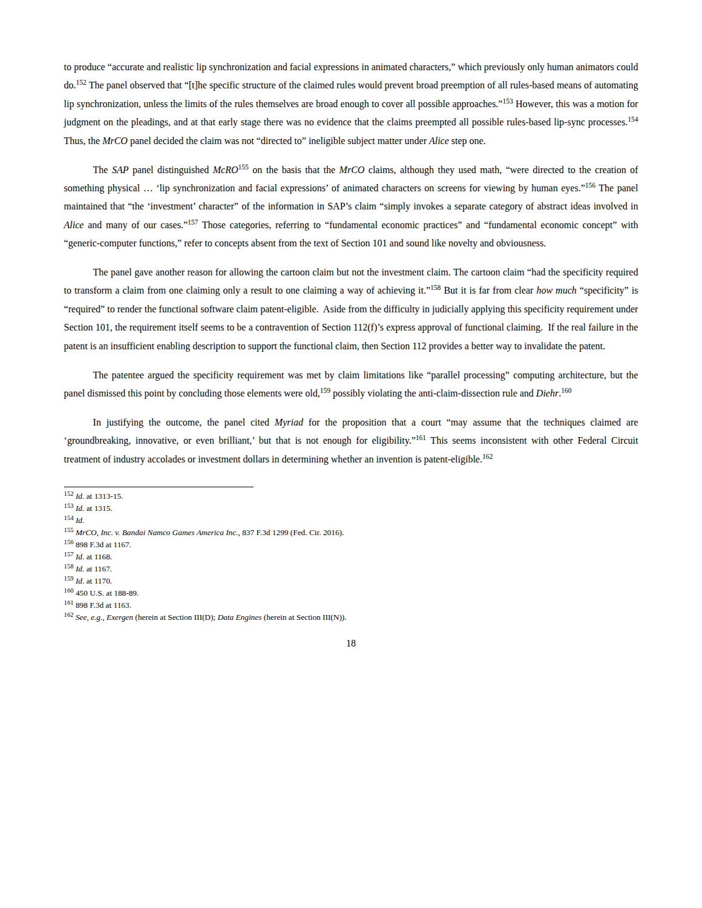to produce “accurate and realistic lip synchronization and facial expressions in animated characters,” which previously only human animators could do.152 The panel observed that “[t]he specific structure of the claimed rules would prevent broad preemption of all rules-based means of automating lip synchronization, unless the limits of the rules themselves are broad enough to cover all possible approaches.”153 However, this was a motion for judgment on the pleadings, and at that early stage there was no evidence that the claims preempted all possible rules-based lip-sync processes.154 Thus, the MrCO panel decided the claim was not “directed to” ineligible subject matter under Alice step one.
The SAP panel distinguished McRO155 on the basis that the MrCO claims, although they used math, “were directed to the creation of something physical … ‘lip synchronization and facial expressions’ of animated characters on screens for viewing by human eyes.”156 The panel maintained that “the ‘investment’ character” of the information in SAP’s claim “simply invokes a separate category of abstract ideas involved in Alice and many of our cases.”157 Those categories, referring to “fundamental economic practices” and “fundamental economic concept” with “generic-computer functions,” refer to concepts absent from the text of Section 101 and sound like novelty and obviousness.
The panel gave another reason for allowing the cartoon claim but not the investment claim. The cartoon claim “had the specificity required to transform a claim from one claiming only a result to one claiming a way of achieving it.”158 But it is far from clear how much “specificity” is “required” to render the functional software claim patent-eligible. Aside from the difficulty in judicially applying this specificity requirement under Section 101, the requirement itself seems to be a contravention of Section 112(f)’s express approval of functional claiming. If the real failure in the patent is an insufficient enabling description to support the functional claim, then Section 112 provides a better way to invalidate the patent.
The patentee argued the specificity requirement was met by claim limitations like “parallel processing” computing architecture, but the panel dismissed this point by concluding those elements were old,159 possibly violating the anti-claim-dissection rule and Diehr.160
In justifying the outcome, the panel cited Myriad for the proposition that a court “may assume that the techniques claimed are ‘groundbreaking, innovative, or even brilliant,’ but that is not enough for eligibility.”161 This seems inconsistent with other Federal Circuit treatment of industry accolades or investment dollars in determining whether an invention is patent-eligible.162
152 Id. at 1313-15.
153 Id. at 1315.
154 Id.
155 MrCO, Inc. v. Bandai Namco Games America Inc., 837 F.3d 1299 (Fed. Cir. 2016).
156 898 F.3d at 1167.
157 Id. at 1168.
158 Id. at 1167.
159 Id. at 1170.
160 450 U.S. at 188-89.
161 898 F.3d at 1163.
162 See, e.g., Exergen (herein at Section III(D); Data Engines (herein at Section III(N)).
18